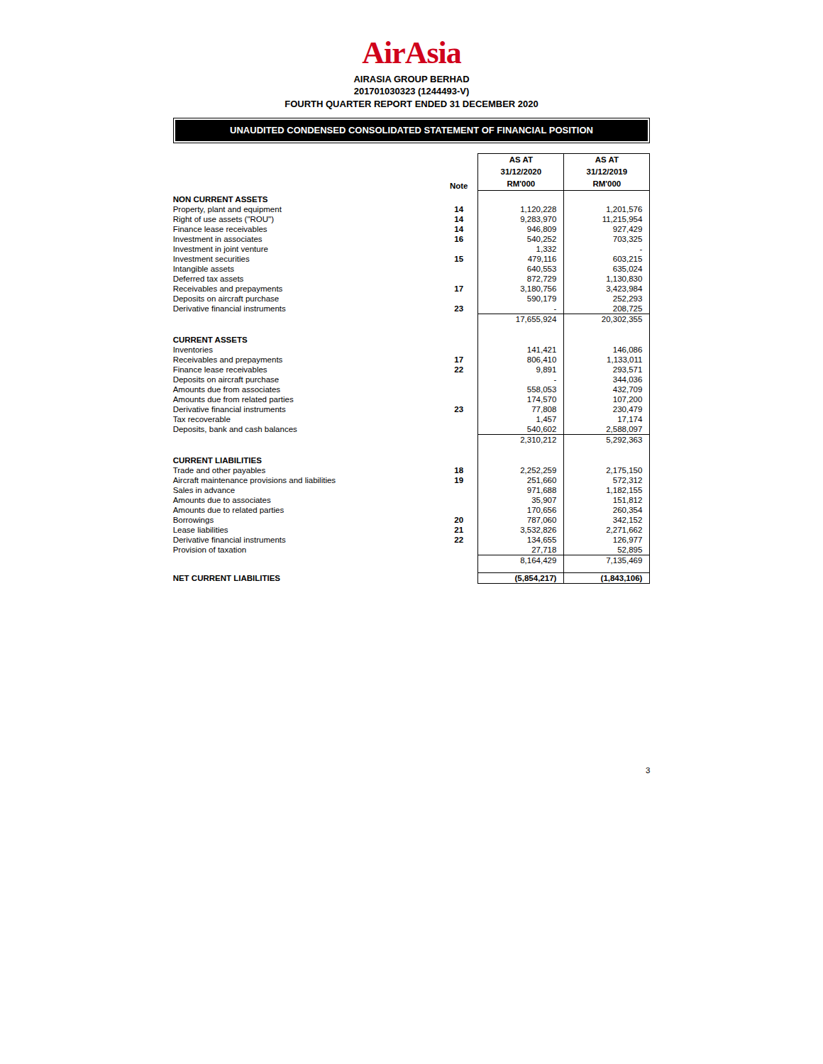Air Asia
AIRASIA GROUP BERHAD
201701030323 (1244493-V)
FOURTH QUARTER REPORT ENDED 31 DECEMBER 2020
UNAUDITED CONDENSED CONSOLIDATED STATEMENT OF FINANCIAL POSITION
| | | AS AT | AS AT |
| | | 31/12/2020 | 31/12/2019 |
| | Note | RM'000 | RM'000 |
| NON CURRENT ASSETS | | | |
| Property, plant and equipment | 14 | 1,120,228 | 1,201,576 |
| Right of use assets ("ROU") | 14 | 9,283,970 | 11,215,954 |
| Finance lease receivables | 14 | 946,809 | 927,429 |
| Investment in associates | 16 | 540,252 | 703,325 |
| Investment in joint venture | | 1,332 | - |
| Investment securities | 15 | 479,116 | 603,215 |
| Intangible assets | | 640,553 | 635,024 |
| Deferred tax assets | | 872,729 | 1,130,830 |
| Receivables and prepayments | 17 | 3,180,756 | 3,423,984 |
| Deposits on aircraft purchase | | 590,179 | 252,293 |
| Derivative financial instruments | 23 | - | 208,725 |
| | | 17,655,924 | 20,302,355 |
| CURRENT ASSETS | | | |
| Inventories | | 141,421 | 146,086 |
| Receivables and prepayments | 17 | 806,410 | 1,133,011 |
| Finance lease receivables | 22 | 9,891 | 293,571 |
| Deposits on aircraft purchase | | - | 344,036 |
| Amounts due from associates | | 558,053 | 432,709 |
| Amounts due from related parties | | 174,570 | 107,200 |
| Derivative financial instruments | 23 | 77,808 | 230,479 |
| Tax recoverable | | 1,457 | 17,174 |
| Deposits, bank and cash balances | | 540,602 | 2,588,097 |
| | | 2,310,212 | 5,292,363 |
| CURRENT LIABILITIES | | | |
| Trade and other payables | 18 | 2,252,259 | 2,175,150 |
| Aircraft maintenance provisions and liabilities | 19 | 251,660 | 572,312 |
| Sales in advance | | 971,688 | 1,182,155 |
| Amounts due to associates | | 35,907 | 151,812 |
| Amounts due to related parties | | 170,656 | 260,354 |
| Borrowings | 20 | 787,060 | 342,152 |
| Lease liabilities | 21 | 3,532,826 | 2,271,662 |
| Derivative financial instruments | 22 | 134,655 | 126,977 |
| Provision of taxation | | 27,718 | 52,895 |
| | | 8,164,429 | 7,135,469 |
| NET CURRENT LIABILITIES | | (5,854,217) | (1,843,106) |
3